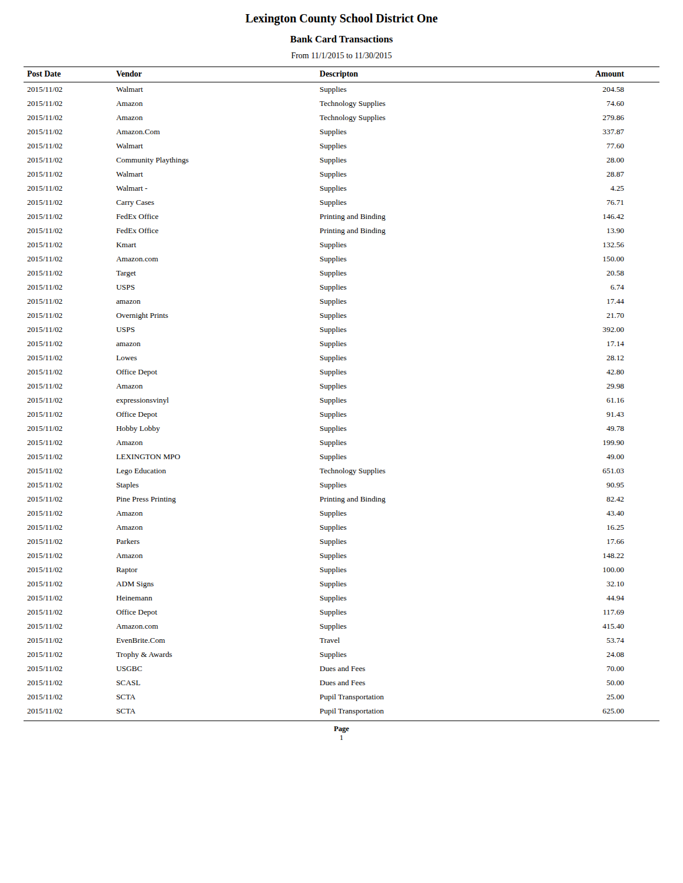Lexington County School District One
Bank Card Transactions
From 11/1/2015 to 11/30/2015
| Post Date | Vendor | Descripton | Amount |
| --- | --- | --- | --- |
| 2015/11/02 | Walmart | Supplies | 204.58 |
| 2015/11/02 | Amazon | Technology Supplies | 74.60 |
| 2015/11/02 | Amazon | Technology Supplies | 279.86 |
| 2015/11/02 | Amazon.Com | Supplies | 337.87 |
| 2015/11/02 | Walmart | Supplies | 77.60 |
| 2015/11/02 | Community Playthings | Supplies | 28.00 |
| 2015/11/02 | Walmart | Supplies | 28.87 |
| 2015/11/02 | Walmart - | Supplies | 4.25 |
| 2015/11/02 | Carry Cases | Supplies | 76.71 |
| 2015/11/02 | FedEx Office | Printing and Binding | 146.42 |
| 2015/11/02 | FedEx Office | Printing and Binding | 13.90 |
| 2015/11/02 | Kmart | Supplies | 132.56 |
| 2015/11/02 | Amazon.com | Supplies | 150.00 |
| 2015/11/02 | Target | Supplies | 20.58 |
| 2015/11/02 | USPS | Supplies | 6.74 |
| 2015/11/02 | amazon | Supplies | 17.44 |
| 2015/11/02 | Overnight Prints | Supplies | 21.70 |
| 2015/11/02 | USPS | Supplies | 392.00 |
| 2015/11/02 | amazon | Supplies | 17.14 |
| 2015/11/02 | Lowes | Supplies | 28.12 |
| 2015/11/02 | Office Depot | Supplies | 42.80 |
| 2015/11/02 | Amazon | Supplies | 29.98 |
| 2015/11/02 | expressionsvinyl | Supplies | 61.16 |
| 2015/11/02 | Office Depot | Supplies | 91.43 |
| 2015/11/02 | Hobby Lobby | Supplies | 49.78 |
| 2015/11/02 | Amazon | Supplies | 199.90 |
| 2015/11/02 | LEXINGTON MPO | Supplies | 49.00 |
| 2015/11/02 | Lego Education | Technology Supplies | 651.03 |
| 2015/11/02 | Staples | Supplies | 90.95 |
| 2015/11/02 | Pine Press Printing | Printing and Binding | 82.42 |
| 2015/11/02 | Amazon | Supplies | 43.40 |
| 2015/11/02 | Amazon | Supplies | 16.25 |
| 2015/11/02 | Parkers | Supplies | 17.66 |
| 2015/11/02 | Amazon | Supplies | 148.22 |
| 2015/11/02 | Raptor | Supplies | 100.00 |
| 2015/11/02 | ADM Signs | Supplies | 32.10 |
| 2015/11/02 | Heinemann | Supplies | 44.94 |
| 2015/11/02 | Office Depot | Supplies | 117.69 |
| 2015/11/02 | Amazon.com | Supplies | 415.40 |
| 2015/11/02 | EvenBrite.Com | Travel | 53.74 |
| 2015/11/02 | Trophy & Awards | Supplies | 24.08 |
| 2015/11/02 | USGBC | Dues and Fees | 70.00 |
| 2015/11/02 | SCASL | Dues and Fees | 50.00 |
| 2015/11/02 | SCTA | Pupil Transportation | 25.00 |
| 2015/11/02 | SCTA | Pupil Transportation | 625.00 |
Page 1